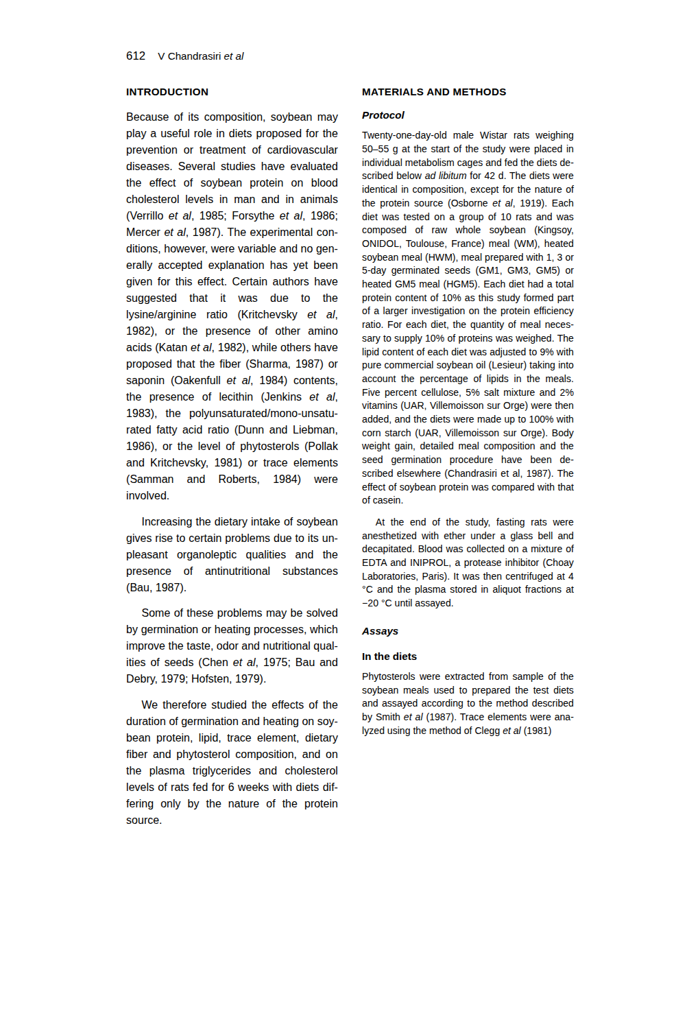612 V Chandrasiri et al
Introduction
Because of its composition, soybean may play a useful role in diets proposed for the prevention or treatment of cardiovascular diseases. Several studies have evaluated the effect of soybean protein on blood cholesterol levels in man and in animals (Verrillo et al, 1985; Forsythe et al, 1986; Mercer et al, 1987). The experimental conditions, however, were variable and no generally accepted explanation has yet been given for this effect. Certain authors have suggested that it was due to the lysine/arginine ratio (Kritchevsky et al, 1982), or the presence of other amino acids (Katan et al, 1982), while others have proposed that the fiber (Sharma, 1987) or saponin (Oakenfull et al, 1984) contents, the presence of lecithin (Jenkins et al, 1983), the polyunsaturated/mono-unsaturated fatty acid ratio (Dunn and Liebman, 1986), or the level of phytosterols (Pollak and Kritchevsky, 1981) or trace elements (Samman and Roberts, 1984) were involved.
Increasing the dietary intake of soybean gives rise to certain problems due to its unpleasant organoleptic qualities and the presence of antinutritional substances (Bau, 1987).
Some of these problems may be solved by germination or heating processes, which improve the taste, odor and nutritional qualities of seeds (Chen et al, 1975; Bau and Debry, 1979; Hofsten, 1979).
We therefore studied the effects of the duration of germination and heating on soybean protein, lipid, trace element, dietary fiber and phytosterol composition, and on the plasma triglycerides and cholesterol levels of rats fed for 6 weeks with diets differing only by the nature of the protein source.
Materials and Methods
Protocol
Twenty-one-day-old male Wistar rats weighing 50–55 g at the start of the study were placed in individual metabolism cages and fed the diets described below ad libitum for 42 d. The diets were identical in composition, except for the nature of the protein source (Osborne et al, 1919). Each diet was tested on a group of 10 rats and was composed of raw whole soybean (Kingsoy, ONIDOL, Toulouse, France) meal (WM), heated soybean meal (HWM), meal prepared with 1, 3 or 5-day germinated seeds (GM1, GM3, GM5) or heated GM5 meal (HGM5). Each diet had a total protein content of 10% as this study formed part of a larger investigation on the protein efficiency ratio. For each diet, the quantity of meal necessary to supply 10% of proteins was weighed. The lipid content of each diet was adjusted to 9% with pure commercial soybean oil (Lesieur) taking into account the percentage of lipids in the meals. Five percent cellulose, 5% salt mixture and 2% vitamins (UAR, Villemoisson sur Orge) were then added, and the diets were made up to 100% with corn starch (UAR, Villemoisson sur Orge). Body weight gain, detailed meal composition and the seed germination procedure have been described elsewhere (Chandrasiri et al, 1987). The effect of soybean protein was compared with that of casein.
At the end of the study, fasting rats were anesthetized with ether under a glass bell and decapitated. Blood was collected on a mixture of EDTA and INIPROL, a protease inhibitor (Choay Laboratories, Paris). It was then centrifuged at 4 °C and the plasma stored in aliquot fractions at −20 °C until assayed.
Assays
In the diets
Phytosterols were extracted from sample of the soybean meals used to prepared the test diets and assayed according to the method described by Smith et al (1987). Trace elements were analyzed using the method of Clegg et al (1981)